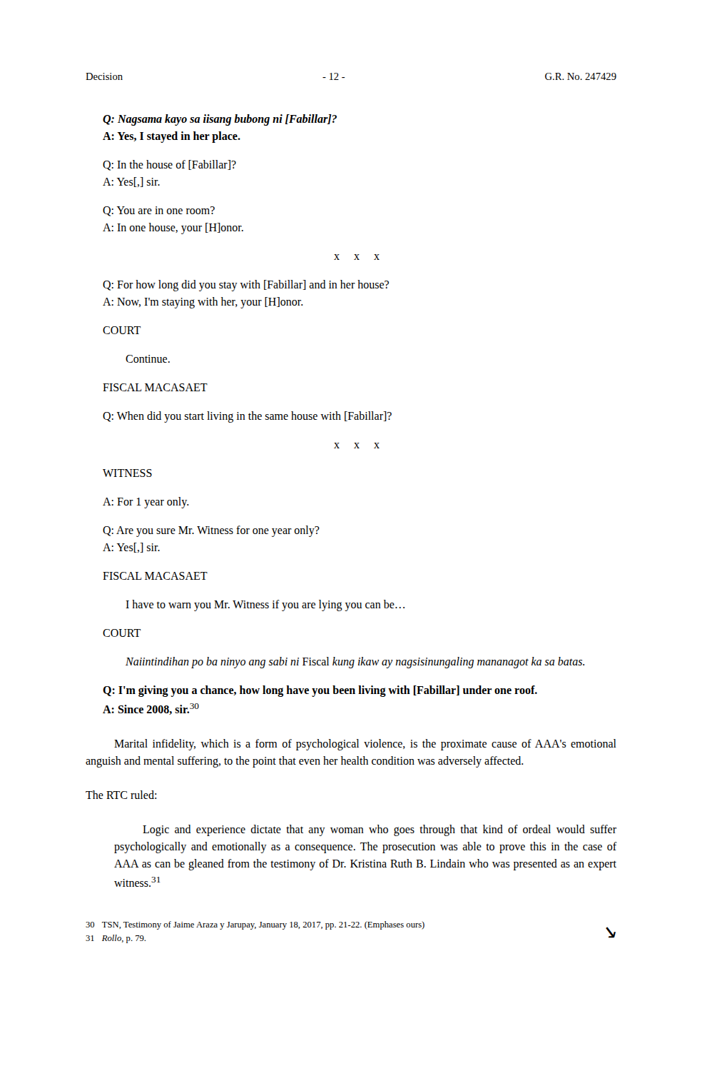Decision - 12 - G.R. No. 247429
Q: Nagsama kayo sa iisang bubong ni [Fabillar]?
A: Yes, I stayed in her place.
Q: In the house of [Fabillar]?
A: Yes[,] sir.
Q: You are in one room?
A: In one house, your [H]onor.
x x x
Q: For how long did you stay with [Fabillar] and in her house?
A: Now, I'm staying with her, your [H]onor.
COURT
Continue.
FISCAL MACASAET
Q: When did you start living in the same house with [Fabillar]?
x x x
WITNESS
A: For 1 year only.
Q: Are you sure Mr. Witness for one year only?
A: Yes[,] sir.
FISCAL MACASAET
I have to warn you Mr. Witness if you are lying you can be…
COURT
Naiintindihan po ba ninyo ang sabi ni Fiscal kung ikaw ay nagsisinungaling mananagot ka sa batas.
Q: I'm giving you a chance, how long have you been living with [Fabillar] under one roof.
A: Since 2008, sir.30
Marital infidelity, which is a form of psychological violence, is the proximate cause of AAA's emotional anguish and mental suffering, to the point that even her health condition was adversely affected.
The RTC ruled:
Logic and experience dictate that any woman who goes through that kind of ordeal would suffer psychologically and emotionally as a consequence. The prosecution was able to prove this in the case of AAA as can be gleaned from the testimony of Dr. Kristina Ruth B. Lindain who was presented as an expert witness.31
30 TSN, Testimony of Jaime Araza y Jarupay, January 18, 2017, pp. 21-22. (Emphases ours)
31 Rollo, p. 79.
↘